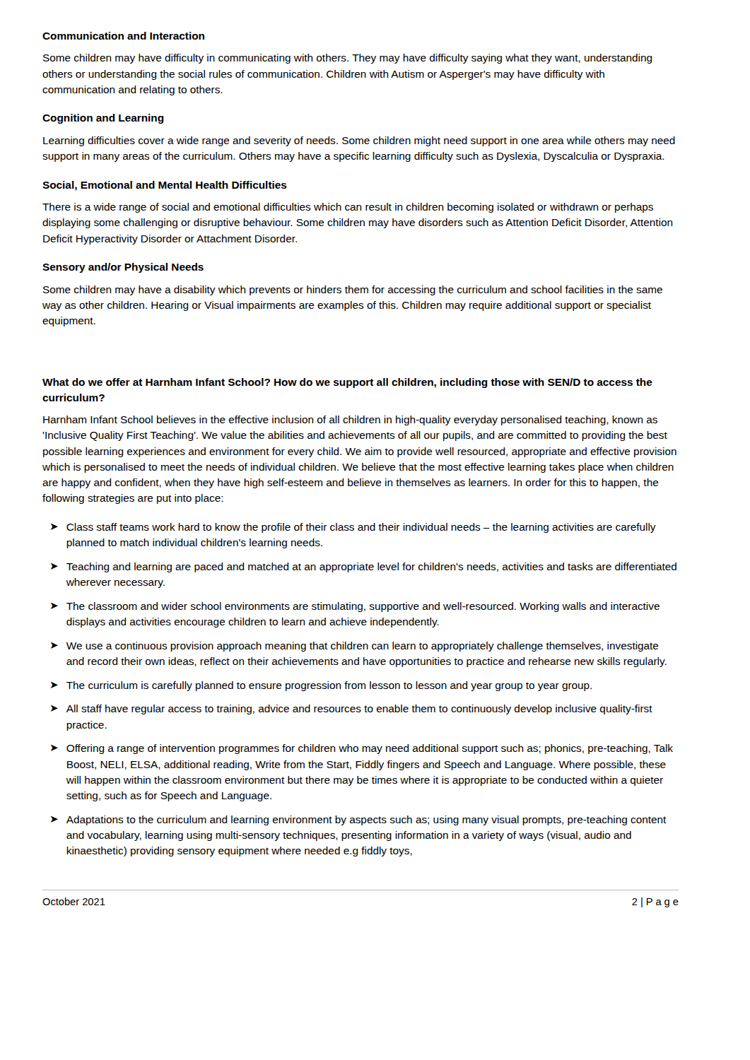Communication and Interaction
Some children may have difficulty in communicating with others. They may have difficulty saying what they want, understanding others or understanding the social rules of communication. Children with Autism or Asperger's may have difficulty with communication and relating to others.
Cognition and Learning
Learning difficulties cover a wide range and severity of needs. Some children might need support in one area while others may need support in many areas of the curriculum. Others may have a specific learning difficulty such as Dyslexia, Dyscalculia or Dyspraxia.
Social, Emotional and Mental Health Difficulties
There is a wide range of social and emotional difficulties which can result in children becoming isolated or withdrawn or perhaps displaying some challenging or disruptive behaviour. Some children may have disorders such as Attention Deficit Disorder, Attention Deficit Hyperactivity Disorder or Attachment Disorder.
Sensory and/or Physical Needs
Some children may have a disability which prevents or hinders them for accessing the curriculum and school facilities in the same way as other children. Hearing or Visual impairments are examples of this. Children may require additional support or specialist equipment.
What do we offer at Harnham Infant School? How do we support all children, including those with SEN/D to access the curriculum?
Harnham Infant School believes in the effective inclusion of all children in high-quality everyday personalised teaching, known as 'Inclusive Quality First Teaching'. We value the abilities and achievements of all our pupils, and are committed to providing the best possible learning experiences and environment for every child. We aim to provide well resourced, appropriate and effective provision which is personalised to meet the needs of individual children. We believe that the most effective learning takes place when children are happy and confident, when they have high self-esteem and believe in themselves as learners. In order for this to happen, the following strategies are put into place:
Class staff teams work hard to know the profile of their class and their individual needs – the learning activities are carefully planned to match individual children's learning needs.
Teaching and learning are paced and matched at an appropriate level for children's needs, activities and tasks are differentiated wherever necessary.
The classroom and wider school environments are stimulating, supportive and well-resourced. Working walls and interactive displays and activities encourage children to learn and achieve independently.
We use a continuous provision approach meaning that children can learn to appropriately challenge themselves, investigate and record their own ideas, reflect on their achievements and have opportunities to practice and rehearse new skills regularly.
The curriculum is carefully planned to ensure progression from lesson to lesson and year group to year group.
All staff have regular access to training, advice and resources to enable them to continuously develop inclusive quality-first practice.
Offering a range of intervention programmes for children who may need additional support such as; phonics, pre-teaching, Talk Boost, NELI, ELSA, additional reading, Write from the Start, Fiddly fingers and Speech and Language. Where possible, these will happen within the classroom environment but there may be times where it is appropriate to be conducted within a quieter setting, such as for Speech and Language.
Adaptations to the curriculum and learning environment by aspects such as; using many visual prompts, pre-teaching content and vocabulary, learning using multi-sensory techniques, presenting information in a variety of ways (visual, audio and kinaesthetic) providing sensory equipment where needed e.g fiddly toys,
October 2021 2 | P a g e